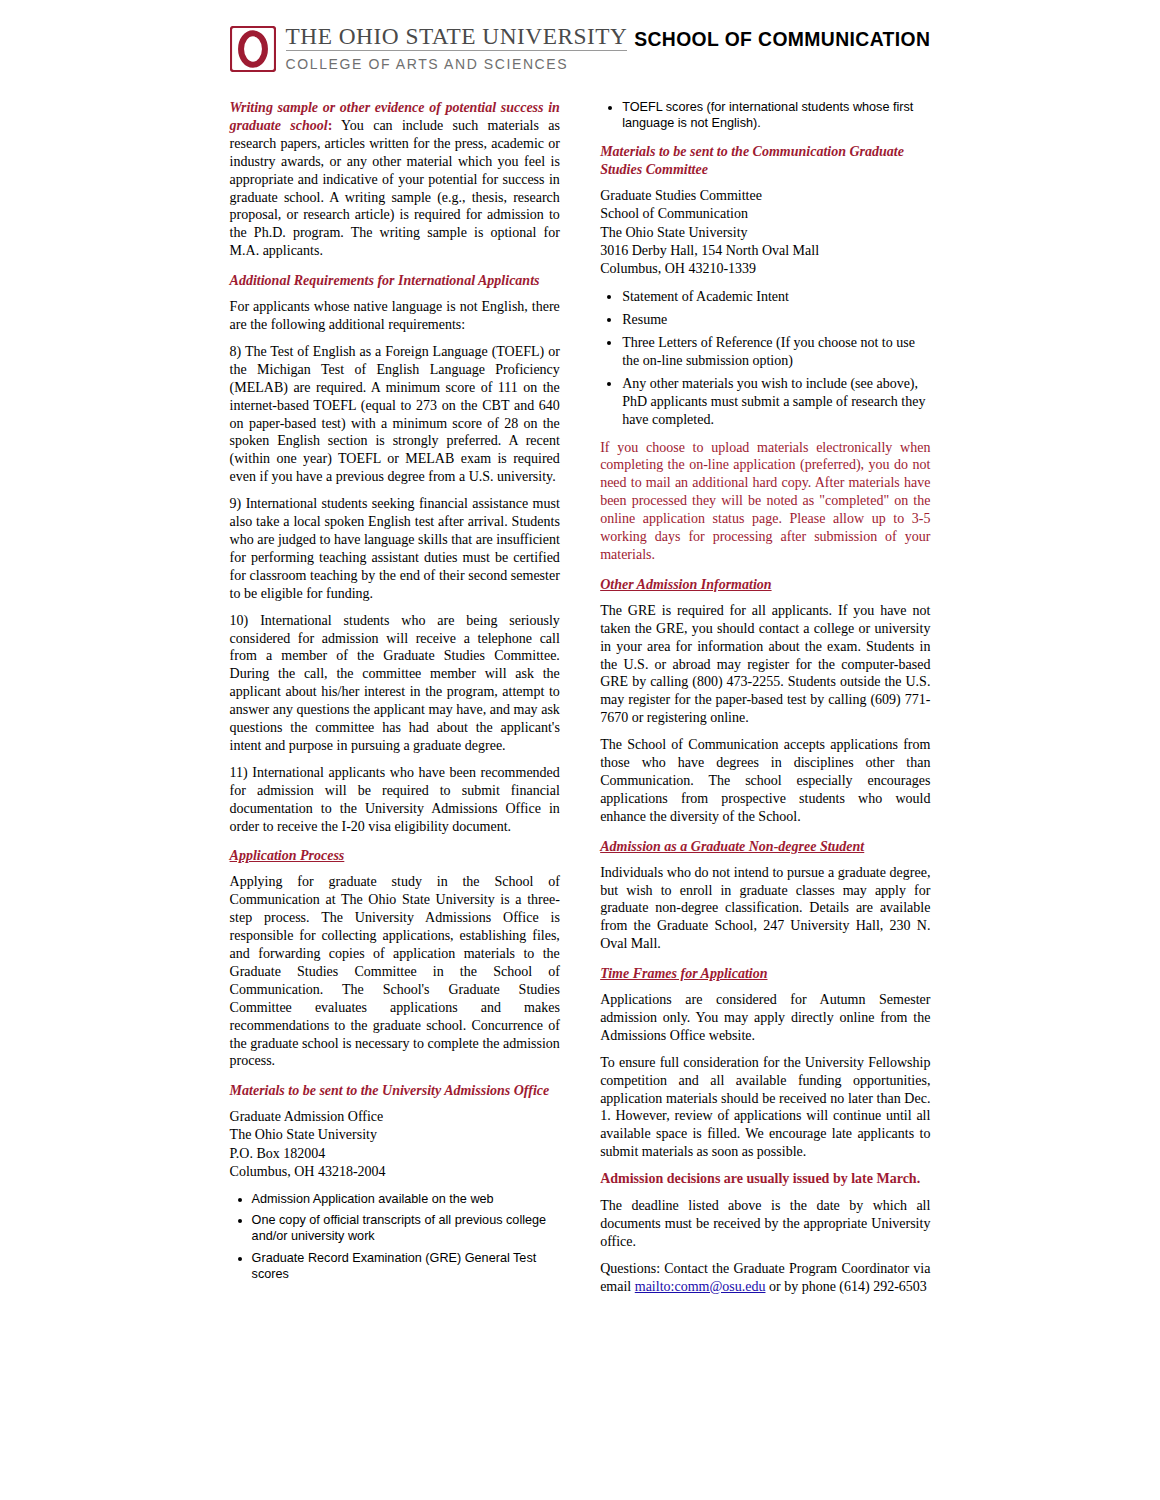THE OHIO STATE UNIVERSITY COLLEGE OF ARTS AND SCIENCES
SCHOOL OF COMMUNICATION
Writing sample or other evidence of potential success in graduate school: You can include such materials as research papers, articles written for the press, academic or industry awards, or any other material which you feel is appropriate and indicative of your potential for success in graduate school. A writing sample (e.g., thesis, research proposal, or research article) is required for admission to the Ph.D. program. The writing sample is optional for M.A. applicants.
Additional Requirements for International Applicants
For applicants whose native language is not English, there are the following additional requirements:
8) The Test of English as a Foreign Language (TOEFL) or the Michigan Test of English Language Proficiency (MELAB) are required. A minimum score of 111 on the internet-based TOEFL (equal to 273 on the CBT and 640 on paper-based test) with a minimum score of 28 on the spoken English section is strongly preferred. A recent (within one year) TOEFL or MELAB exam is required even if you have a previous degree from a U.S. university.
9) International students seeking financial assistance must also take a local spoken English test after arrival. Students who are judged to have language skills that are insufficient for performing teaching assistant duties must be certified for classroom teaching by the end of their second semester to be eligible for funding.
10) International students who are being seriously considered for admission will receive a telephone call from a member of the Graduate Studies Committee. During the call, the committee member will ask the applicant about his/her interest in the program, attempt to answer any questions the applicant may have, and may ask questions the committee has had about the applicant's intent and purpose in pursuing a graduate degree.
11) International applicants who have been recommended for admission will be required to submit financial documentation to the University Admissions Office in order to receive the I-20 visa eligibility document.
Application Process
Applying for graduate study in the School of Communication at The Ohio State University is a three-step process. The University Admissions Office is responsible for collecting applications, establishing files, and forwarding copies of application materials to the Graduate Studies Committee in the School of Communication. The School's Graduate Studies Committee evaluates applications and makes recommendations to the graduate school. Concurrence of the graduate school is necessary to complete the admission process.
Materials to be sent to the University Admissions Office
Graduate Admission Office
The Ohio State University
P.O. Box 182004
Columbus, OH 43218-2004
Admission Application available on the web
One copy of official transcripts of all previous college and/or university work
Graduate Record Examination (GRE) General Test scores
TOEFL scores (for international students whose first language is not English).
Materials to be sent to the Communication Graduate Studies Committee
Graduate Studies Committee
School of Communication
The Ohio State University
3016 Derby Hall, 154 North Oval Mall
Columbus, OH 43210-1339
Statement of Academic Intent
Resume
Three Letters of Reference (If you choose not to use the on-line submission option)
Any other materials you wish to include (see above), PhD applicants must submit a sample of research they have completed.
If you choose to upload materials electronically when completing the on-line application (preferred), you do not need to mail an additional hard copy. After materials have been processed they will be noted as "completed" on the online application status page. Please allow up to 3-5 working days for processing after submission of your materials.
Other Admission Information
The GRE is required for all applicants. If you have not taken the GRE, you should contact a college or university in your area for information about the exam. Students in the U.S. or abroad may register for the computer-based GRE by calling (800) 473-2255. Students outside the U.S. may register for the paper-based test by calling (609) 771-7670 or registering online.
The School of Communication accepts applications from those who have degrees in disciplines other than Communication. The school especially encourages applications from prospective students who would enhance the diversity of the School.
Admission as a Graduate Non-degree Student
Individuals who do not intend to pursue a graduate degree, but wish to enroll in graduate classes may apply for graduate non-degree classification. Details are available from the Graduate School, 247 University Hall, 230 N. Oval Mall.
Time Frames for Application
Applications are considered for Autumn Semester admission only. You may apply directly online from the Admissions Office website.
To ensure full consideration for the University Fellowship competition and all available funding opportunities, application materials should be received no later than Dec. 1. However, review of applications will continue until all available space is filled. We encourage late applicants to submit materials as soon as possible.
Admission decisions are usually issued by late March.
The deadline listed above is the date by which all documents must be received by the appropriate University office.
Questions: Contact the Graduate Program Coordinator via email mailto:comm@osu.edu or by phone (614) 292-6503